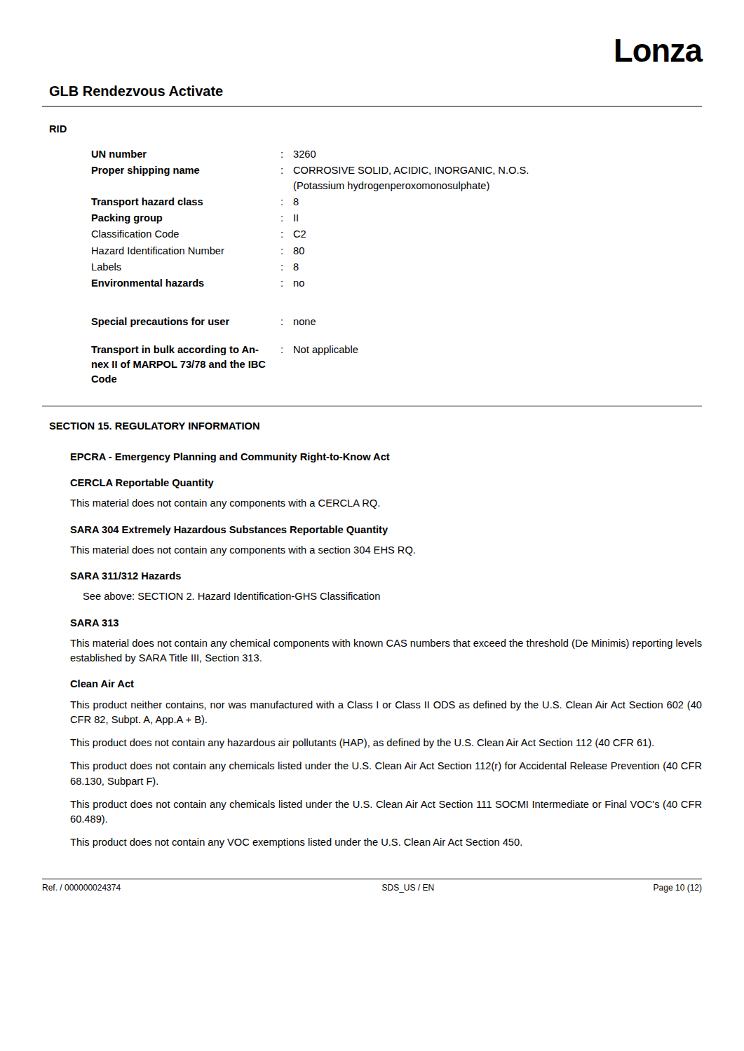Lonza
GLB Rendezvous Activate
RID
| UN number | : | 3260 |
| Proper shipping name | : | CORROSIVE SOLID, ACIDIC, INORGANIC, N.O.S. (Potassium hydrogenperoxomonosulphate) |
| Transport hazard class | : | 8 |
| Packing group | : | II |
| Classification Code | : | C2 |
| Hazard Identification Number | : | 80 |
| Labels | : | 8 |
| Environmental hazards | : | no |
| Special precautions for user | : | none |
| Transport in bulk according to An- nex II of MARPOL 73/78 and the IBC Code | : | Not applicable |
SECTION 15. REGULATORY INFORMATION
EPCRA - Emergency Planning and Community Right-to-Know Act
CERCLA Reportable Quantity
This material does not contain any components with a CERCLA RQ.
SARA 304 Extremely Hazardous Substances Reportable Quantity
This material does not contain any components with a section 304 EHS RQ.
SARA 311/312 Hazards
See above: SECTION 2. Hazard Identification-GHS Classification
SARA 313
This material does not contain any chemical components with known CAS numbers that exceed the threshold (De Minimis) reporting levels established by SARA Title III, Section 313.
Clean Air Act
This product neither contains, nor was manufactured with a Class I or Class II ODS as defined by the U.S. Clean Air Act Section 602 (40 CFR 82, Subpt. A, App.A + B).
This product does not contain any hazardous air pollutants (HAP), as defined by the U.S. Clean Air Act Section 112 (40 CFR 61).
This product does not contain any chemicals listed under the U.S. Clean Air Act Section 112(r) for Accidental Release Prevention (40 CFR 68.130, Subpart F).
This product does not contain any chemicals listed under the U.S. Clean Air Act Section 111 SOCMI Intermediate or Final VOC's (40 CFR 60.489).
This product does not contain any VOC exemptions listed under the U.S. Clean Air Act Section 450.
Ref. / 000000024374 SDS_US / EN Page 10 (12)